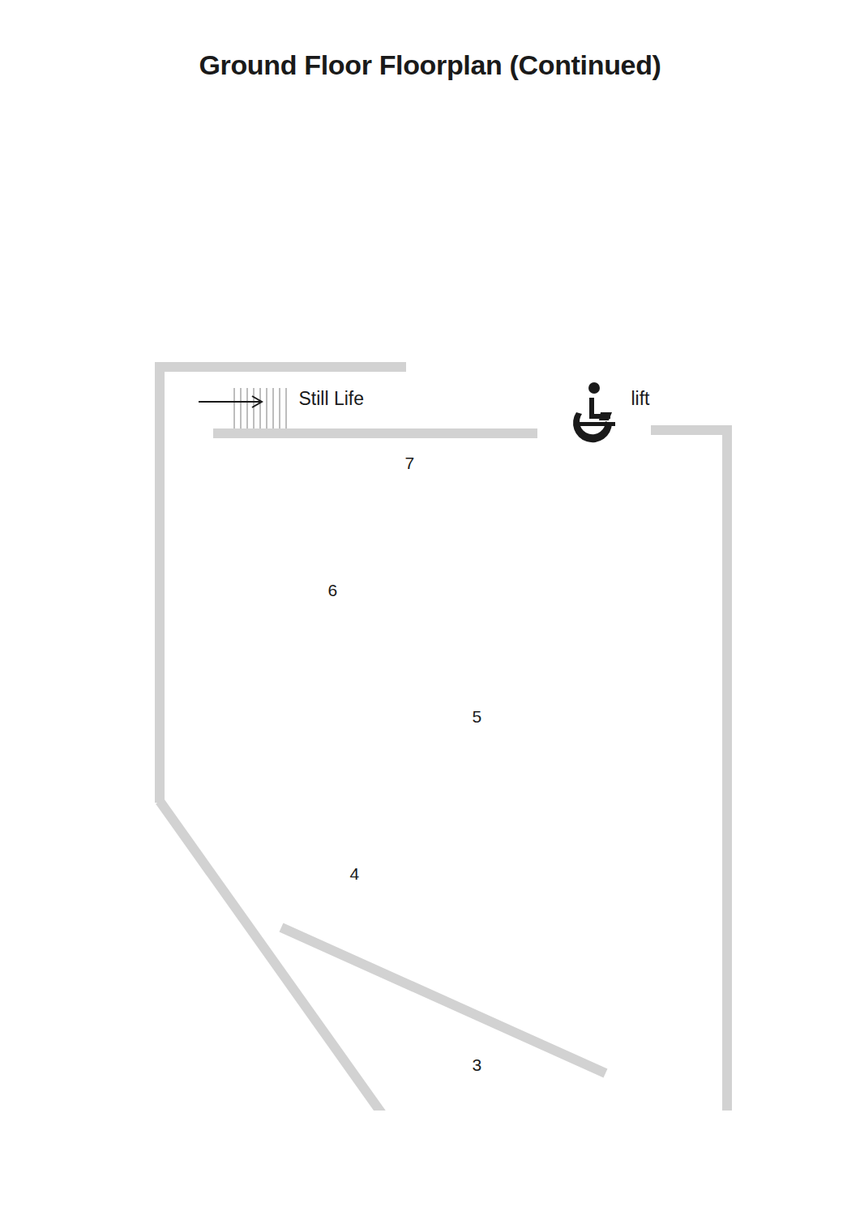Ground Floor Floorplan (Continued)
Ground Floor Floorplan (Continued) Still Life lift 7 6 5 4 3